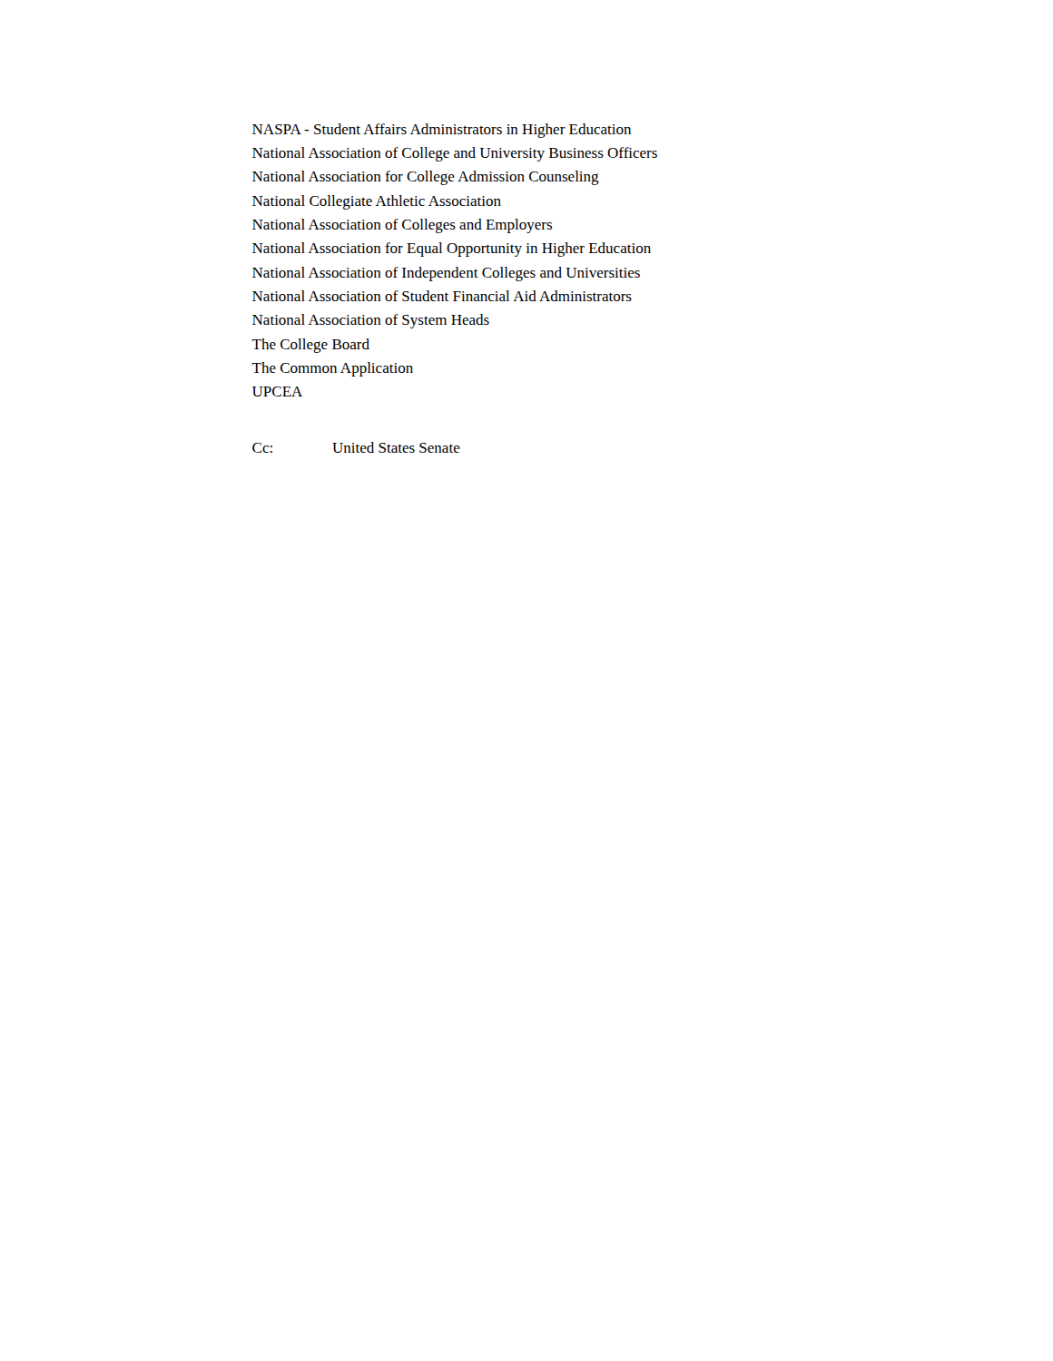NASPA - Student Affairs Administrators in Higher Education
National Association of College and University Business Officers
National Association for College Admission Counseling
National Collegiate Athletic Association
National Association of Colleges and Employers
National Association for Equal Opportunity in Higher Education
National Association of Independent Colleges and Universities
National Association of Student Financial Aid Administrators
National Association of System Heads
The College Board
The Common Application
UPCEA
Cc: United States Senate